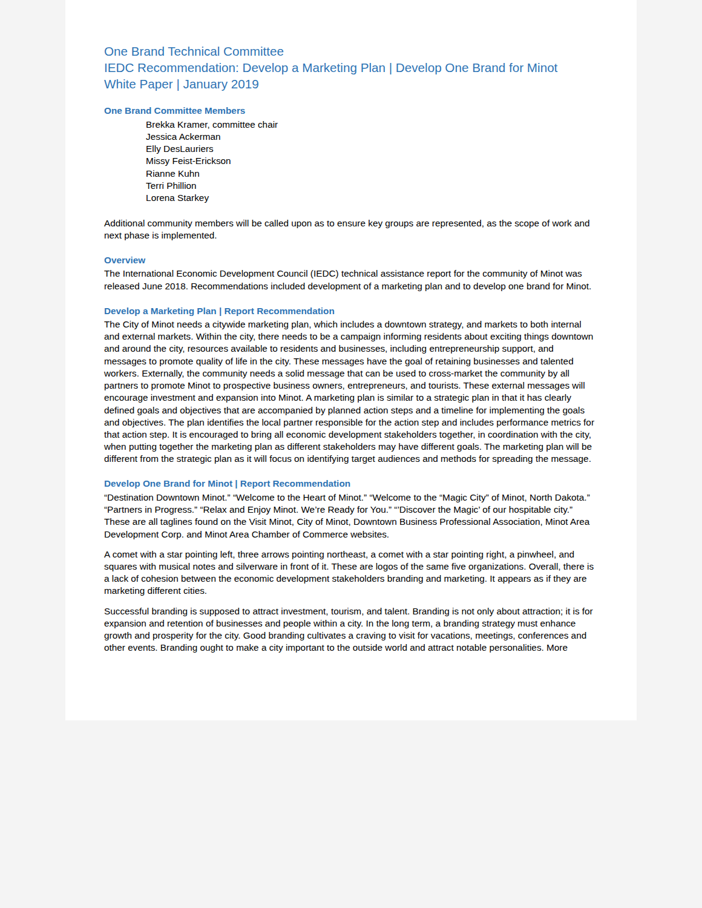One Brand Technical Committee
IEDC Recommendation: Develop a Marketing Plan | Develop One Brand for Minot
White Paper | January 2019
One Brand Committee Members
Brekka Kramer, committee chair
Jessica Ackerman
Elly DesLauriers
Missy Feist-Erickson
Rianne Kuhn
Terri Phillion
Lorena Starkey
Additional community members will be called upon as to ensure key groups are represented, as the scope of work and next phase is implemented.
Overview
The International Economic Development Council (IEDC) technical assistance report for the community of Minot was released June 2018. Recommendations included development of a marketing plan and to develop one brand for Minot.
Develop a Marketing Plan | Report Recommendation
The City of Minot needs a citywide marketing plan, which includes a downtown strategy, and markets to both internal and external markets. Within the city, there needs to be a campaign informing residents about exciting things downtown and around the city, resources available to residents and businesses, including entrepreneurship support, and messages to promote quality of life in the city. These messages have the goal of retaining businesses and talented workers. Externally, the community needs a solid message that can be used to cross-market the community by all partners to promote Minot to prospective business owners, entrepreneurs, and tourists. These external messages will encourage investment and expansion into Minot. A marketing plan is similar to a strategic plan in that it has clearly defined goals and objectives that are accompanied by planned action steps and a timeline for implementing the goals and objectives. The plan identifies the local partner responsible for the action step and includes performance metrics for that action step. It is encouraged to bring all economic development stakeholders together, in coordination with the city, when putting together the marketing plan as different stakeholders may have different goals. The marketing plan will be different from the strategic plan as it will focus on identifying target audiences and methods for spreading the message.
Develop One Brand for Minot | Report Recommendation
“Destination Downtown Minot.” “Welcome to the Heart of Minot.” “Welcome to the “Magic City” of Minot, North Dakota.” “Partners in Progress.” “Relax and Enjoy Minot. We’re Ready for You.” “’Discover the Magic’ of our hospitable city.” These are all taglines found on the Visit Minot, City of Minot, Downtown Business Professional Association, Minot Area Development Corp. and Minot Area Chamber of Commerce websites.
A comet with a star pointing left, three arrows pointing northeast, a comet with a star pointing right, a pinwheel, and squares with musical notes and silverware in front of it. These are logos of the same five organizations. Overall, there is a lack of cohesion between the economic development stakeholders branding and marketing. It appears as if they are marketing different cities.
Successful branding is supposed to attract investment, tourism, and talent. Branding is not only about attraction; it is for expansion and retention of businesses and people within a city. In the long term, a branding strategy must enhance growth and prosperity for the city. Good branding cultivates a craving to visit for vacations, meetings, conferences and other events. Branding ought to make a city important to the outside world and attract notable personalities. More